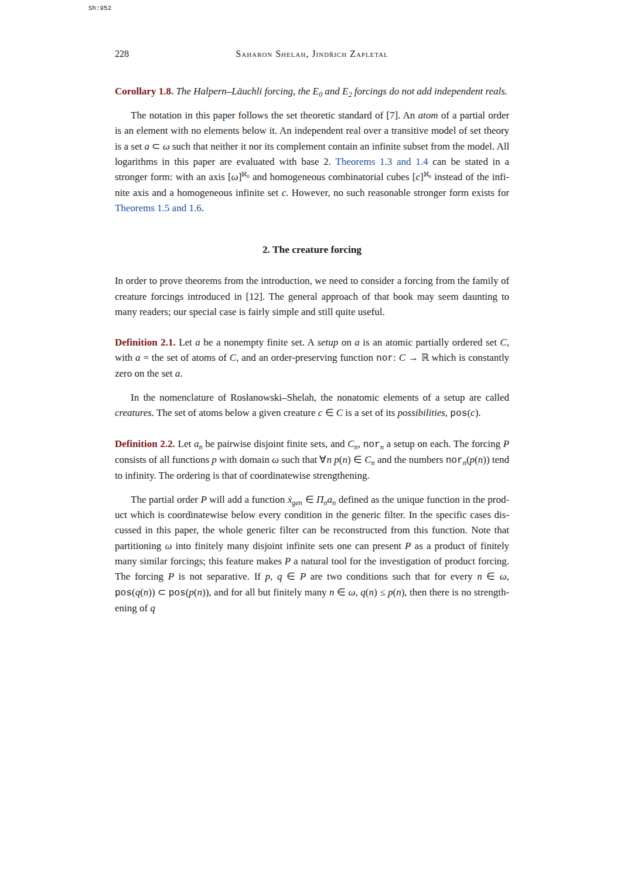Sh:952
228 Saharon Shelah, Jindřich Zapletal
Corollary 1.8. The Halpern–Läuchli forcing, the E0 and E2 forcings do not add independent reals.
The notation in this paper follows the set theoretic standard of [7]. An atom of a partial order is an element with no elements below it. An independent real over a transitive model of set theory is a set a ⊂ ω such that neither it nor its complement contain an infinite subset from the model. All logarithms in this paper are evaluated with base 2. Theorems 1.3 and 1.4 can be stated in a stronger form: with an axis [ω]ℵ0 and homogeneous combinatorial cubes [c]ℵ0 instead of the infinite axis and a homogeneous infinite set c. However, no such reasonable stronger form exists for Theorems 1.5 and 1.6.
2. The creature forcing
In order to prove theorems from the introduction, we need to consider a forcing from the family of creature forcings introduced in [12]. The general approach of that book may seem daunting to many readers; our special case is fairly simple and still quite useful.
Definition 2.1. Let a be a nonempty finite set. A setup on a is an atomic partially ordered set C, with a = the set of atoms of C, and an order-preserving function nor: C → ℝ which is constantly zero on the set a.
In the nomenclature of Rosłanowski–Shelah, the nonatomic elements of a setup are called creatures. The set of atoms below a given creature c ∈ C is a set of its possibilities, pos(c).
Definition 2.2. Let an be pairwise disjoint finite sets, and Cn, norn a setup on each. The forcing P consists of all functions p with domain ω such that ∀n p(n) ∈ Cn and the numbers norn(p(n)) tend to infinity. The ordering is that of coordinatewise strengthening.
The partial order P will add a function ẋgen ∈ Πnan defined as the unique function in the product which is coordinatewise below every condition in the generic filter. In the specific cases discussed in this paper, the whole generic filter can be reconstructed from this function. Note that partitioning ω into finitely many disjoint infinite sets one can present P as a product of finitely many similar forcings; this feature makes P a natural tool for the investigation of product forcing. The forcing P is not separative. If p, q ∈ P are two conditions such that for every n ∈ ω, pos(q(n)) ⊂ pos(p(n)), and for all but finitely many n ∈ ω, q(n) ≤ p(n), then there is no strengthening of q